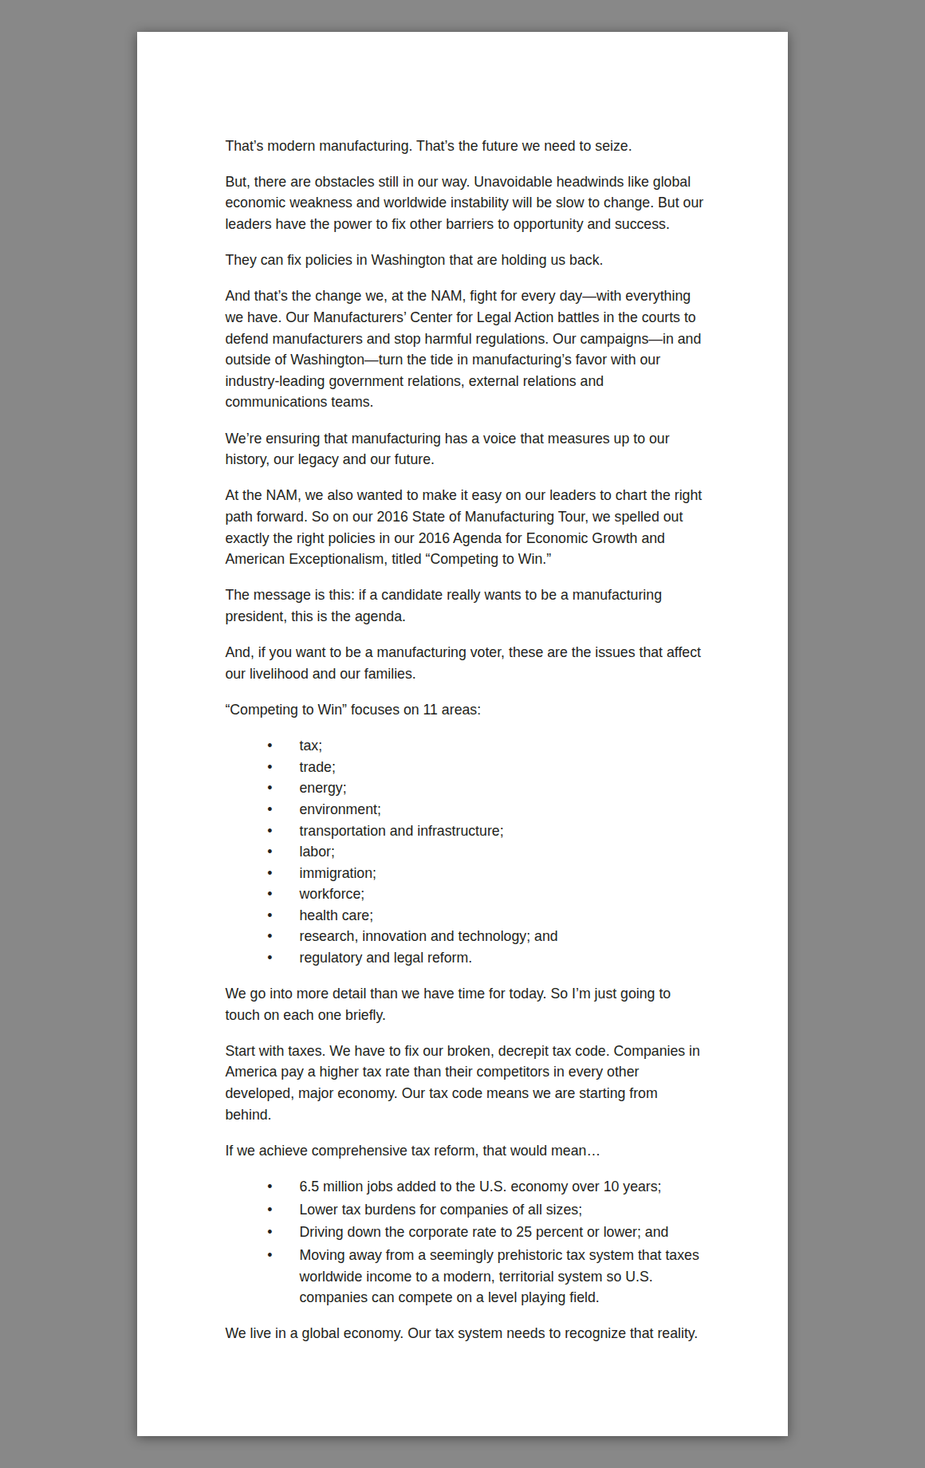That’s modern manufacturing. That’s the future we need to seize.
But, there are obstacles still in our way. Unavoidable headwinds like global economic weakness and worldwide instability will be slow to change. But our leaders have the power to fix other barriers to opportunity and success.
They can fix policies in Washington that are holding us back.
And that’s the change we, at the NAM, fight for every day—with everything we have. Our Manufacturers’ Center for Legal Action battles in the courts to defend manufacturers and stop harmful regulations. Our campaigns—in and outside of Washington—turn the tide in manufacturing’s favor with our industry-leading government relations, external relations and communications teams.
We’re ensuring that manufacturing has a voice that measures up to our history, our legacy and our future.
At the NAM, we also wanted to make it easy on our leaders to chart the right path forward. So on our 2016 State of Manufacturing Tour, we spelled out exactly the right policies in our 2016 Agenda for Economic Growth and American Exceptionalism, titled “Competing to Win.”
The message is this: if a candidate really wants to be a manufacturing president, this is the agenda.
And, if you want to be a manufacturing voter, these are the issues that affect our livelihood and our families.
“Competing to Win” focuses on 11 areas:
tax;
trade;
energy;
environment;
transportation and infrastructure;
labor;
immigration;
workforce;
health care;
research, innovation and technology; and
regulatory and legal reform.
We go into more detail than we have time for today. So I’m just going to touch on each one briefly.
Start with taxes. We have to fix our broken, decrepit tax code. Companies in America pay a higher tax rate than their competitors in every other developed, major economy. Our tax code means we are starting from behind.
If we achieve comprehensive tax reform, that would mean…
6.5 million jobs added to the U.S. economy over 10 years;
Lower tax burdens for companies of all sizes;
Driving down the corporate rate to 25 percent or lower; and
Moving away from a seemingly prehistoric tax system that taxes worldwide income to a modern, territorial system so U.S. companies can compete on a level playing field.
We live in a global economy. Our tax system needs to recognize that reality.